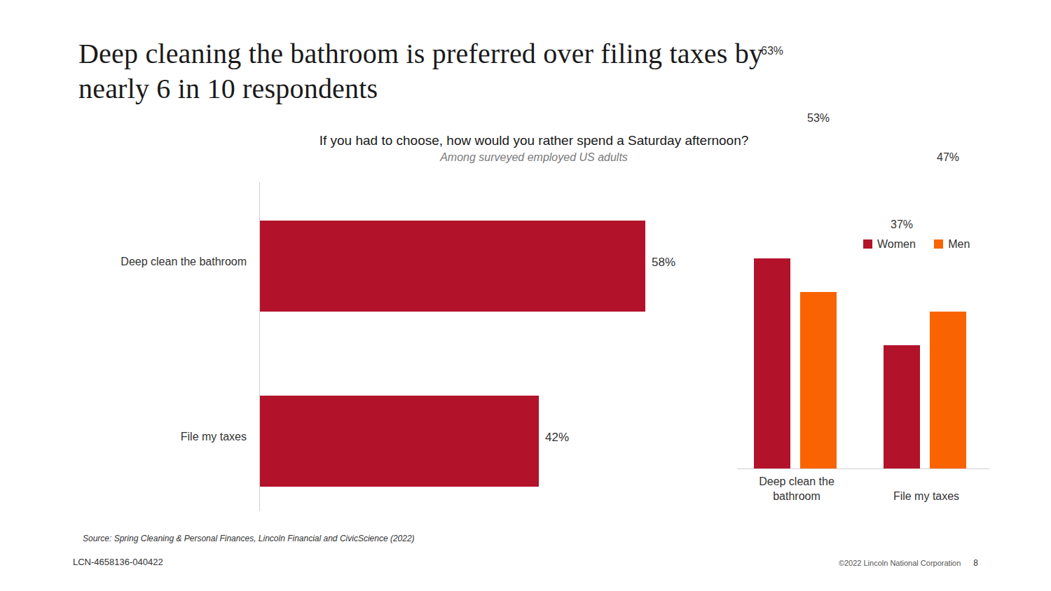Deep cleaning the bathroom is preferred over filing taxes by
nearly 6 in 10 respondents
If you had to choose, how would you rather spend a Saturday afternoon? Among surveyed employed US adults
Deep clean the bathroom
58%
File my taxes
42%
Women Men
63%
53%
37%
47%
Deep clean the
bathroom
File my taxes
Source: Spring Cleaning & Personal Finances, Lincoln Financial and CivicScience (2022)
LCN-4658136-040422
©2022 Lincoln National Corporation8